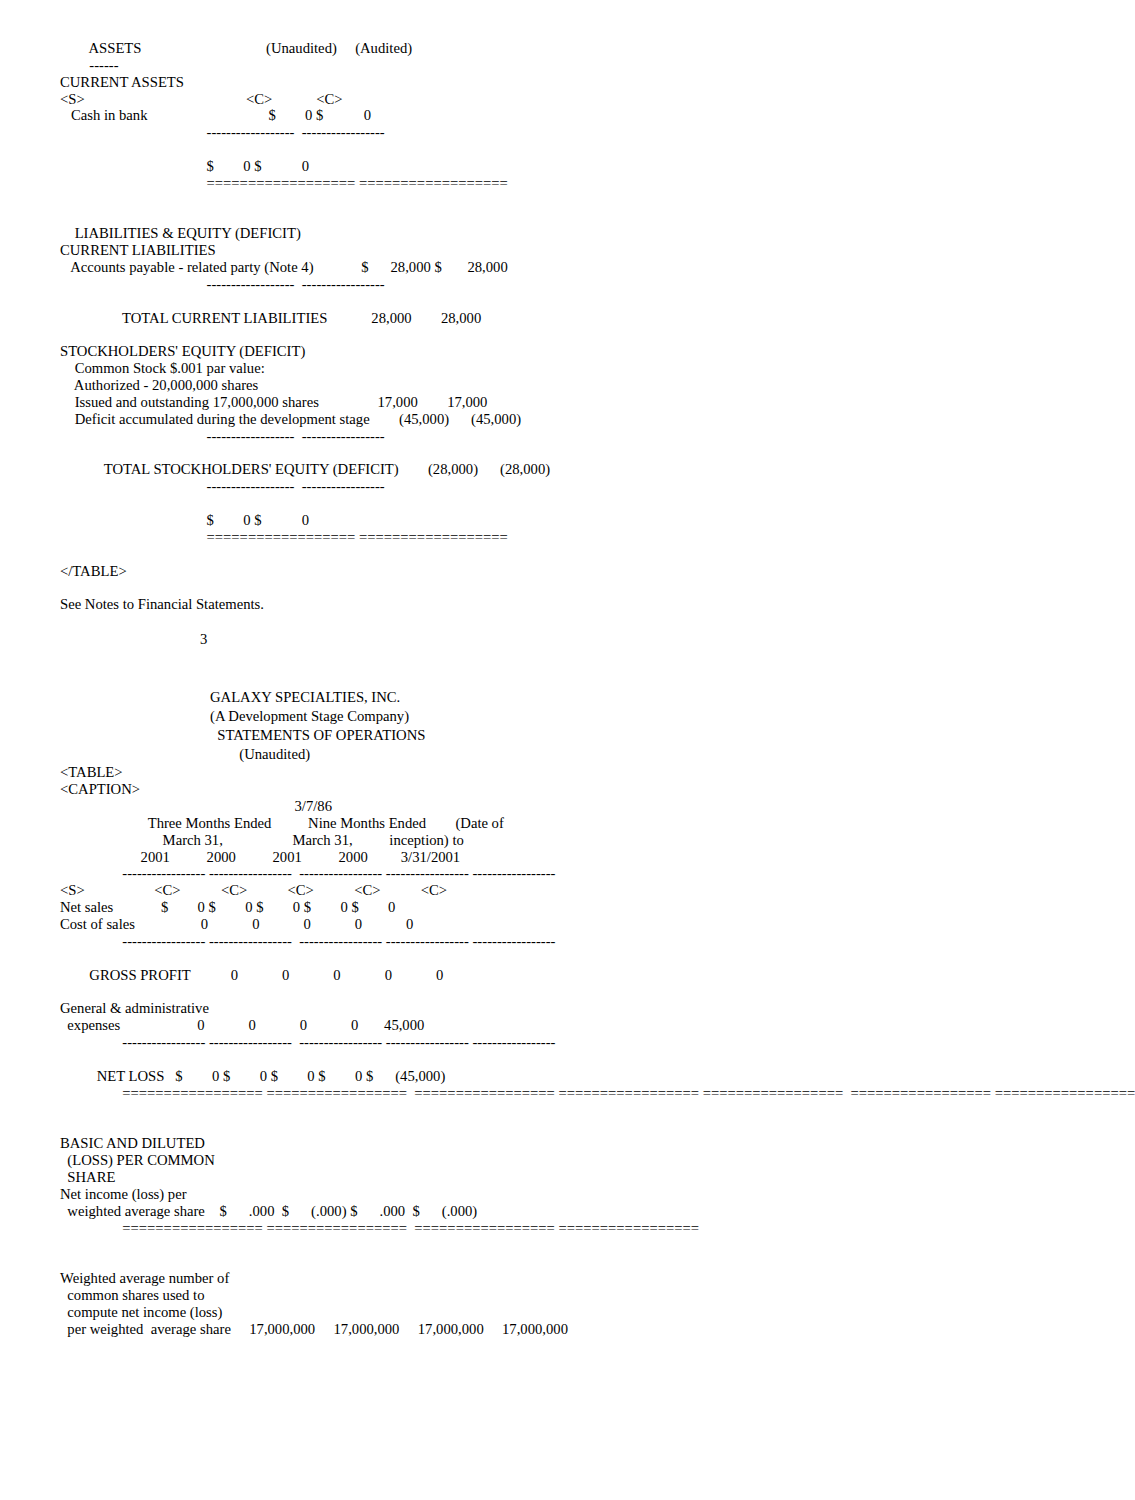ASSETS                                  (Unaudited)     (Audited)
        ------
CURRENT ASSETS
<S>                                            <C>            <C>
   Cash in bank                                 $        0 $           0
                                        ------------------  -----------------

                                        $        0 $           0
                                        ================== ==================


    LIABILITIES & EQUITY (DEFICIT)
CURRENT LIABILITIES
   Accounts payable - related party (Note 4)             $      28,000 $       28,000
                                        ------------------  -----------------

                 TOTAL CURRENT LIABILITIES            28,000        28,000

STOCKHOLDERS' EQUITY (DEFICIT)
    Common Stock $.001 par value:
    Authorized - 20,000,000 shares
    Issued and outstanding 17,000,000 shares                17,000        17,000
    Deficit accumulated during the development stage        (45,000)      (45,000)
                                        ------------------  -----------------

            TOTAL STOCKHOLDERS' EQUITY (DEFICIT)        (28,000)      (28,000)
                                        ------------------  -----------------

                                        $        0 $           0
                                        ================== ==================

</TABLE>

See Notes to Financial Statements.
3
GALAXY SPECIALTIES, INC.
(A Development Stage Company)
  STATEMENTS OF OPERATIONS
        (Unaudited)
<TABLE>
<CAPTION>
                                                                3/7/86
                        Three Months Ended          Nine Months Ended        (Date of
                            March 31,                   March 31,          inception) to
                      2001          2000          2001          2000         3/31/2001
                 ----------------- -----------------  ----------------- ----------------- -----------------
<S>                   <C>           <C>           <C>           <C>           <C>
Net sales             $        0 $        0 $        0 $        0 $        0
Cost of sales                  0            0            0            0            0
                 ----------------- -----------------  ----------------- ----------------- -----------------

        GROSS PROFIT           0            0            0            0            0

General & administrative
  expenses                     0            0            0            0       45,000
                 ----------------- -----------------  ----------------- ----------------- -----------------

          NET LOSS   $        0 $        0 $        0 $        0 $      (45,000)
                 ================= =================  ================= ================= =================  ================= =================


BASIC AND DILUTED
  (LOSS) PER COMMON
  SHARE
Net income (loss) per
  weighted average share    $      .000  $      (.000) $      .000  $      (.000)
                 ================= =================  ================= =================


Weighted average number of
  common shares used to
  compute net income (loss)
  per weighted  average share     17,000,000     17,000,000     17,000,000     17,000,000